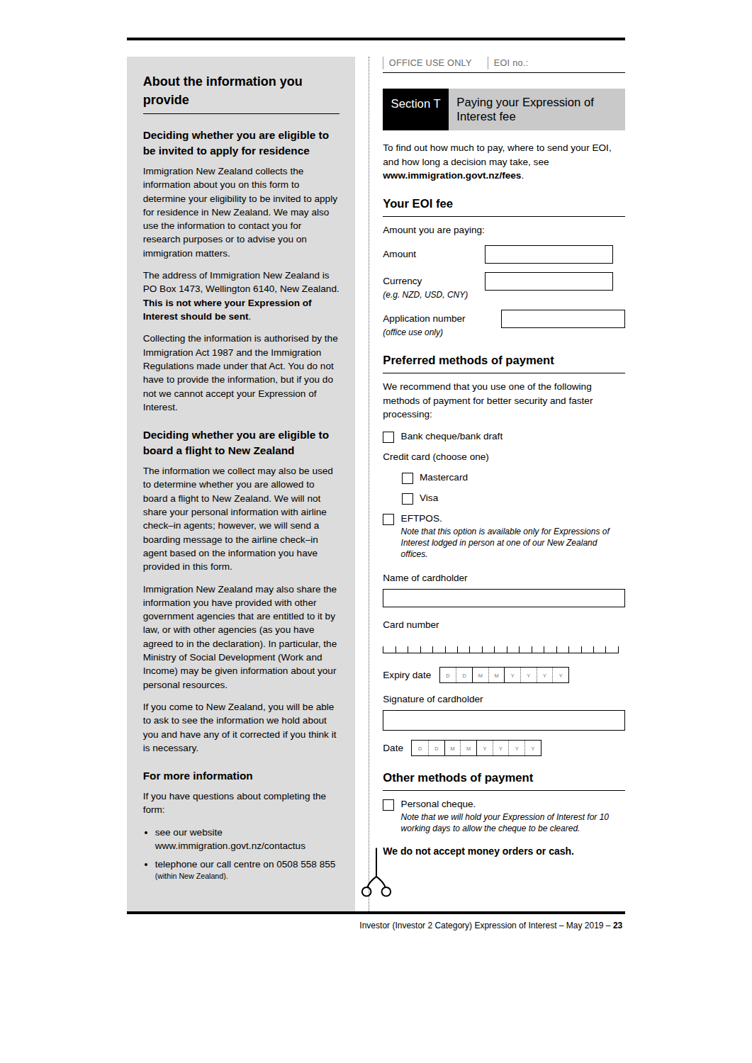About the information you provide
Deciding whether you are eligible to be invited to apply for residence
Immigration New Zealand collects the information about you on this form to determine your eligibility to be invited to apply for residence in New Zealand. We may also use the information to contact you for research purposes or to advise you on immigration matters.
The address of Immigration New Zealand is PO Box 1473, Wellington 6140, New Zealand. This is not where your Expression of Interest should be sent.
Collecting the information is authorised by the Immigration Act 1987 and the Immigration Regulations made under that Act. You do not have to provide the information, but if you do not we cannot accept your Expression of Interest.
Deciding whether you are eligible to board a flight to New Zealand
The information we collect may also be used to determine whether you are allowed to board a flight to New Zealand. We will not share your personal information with airline check–in agents; however, we will send a boarding message to the airline check–in agent based on the information you have provided in this form.
Immigration New Zealand may also share the information you have provided with other government agencies that are entitled to it by law, or with other agencies (as you have agreed to in the declaration). In particular, the Ministry of Social Development (Work and Income) may be given information about your personal resources.
If you come to New Zealand, you will be able to ask to see the information we hold about you and have any of it corrected if you think it is necessary.
For more information
If you have questions about completing the form:
see our website www.immigration.govt.nz/contactus
telephone our call centre on 0508 558 855 (within New Zealand).
OFFICE USE ONLY EOI no.:
Section T
Paying your Expression of
Interest fee
To find out how much to pay, where to send your EOI, and how long a decision may take, see www.immigration.govt.nz/fees.
Your EOI fee
Amount you are paying:
Amount
Currency
(e.g. NZD, USD, CNY)
Application number
(office use only)
Preferred methods of payment
We recommend that you use one of the following methods of payment for better security and faster processing:
Bank cheque/bank draft
Credit card (choose one)
Mastercard
Visa
EFTPOS. Note that this option is available only for Expressions of Interest lodged in person at one of our New Zealand offices.
Name of cardholder
Card number
Expiry date
D
D
M
M
Y
Y
Y
Y
Signature of cardholder
Date
D
D
M
M
Y
Y
Y
Y
Other methods of payment
Personal cheque. Note that we will hold your Expression of Interest for 10 working days to allow the cheque to be cleared.
We do not accept money orders or cash.
Investor (Investor 2 Category) Expression of Interest – May 2019 – 23